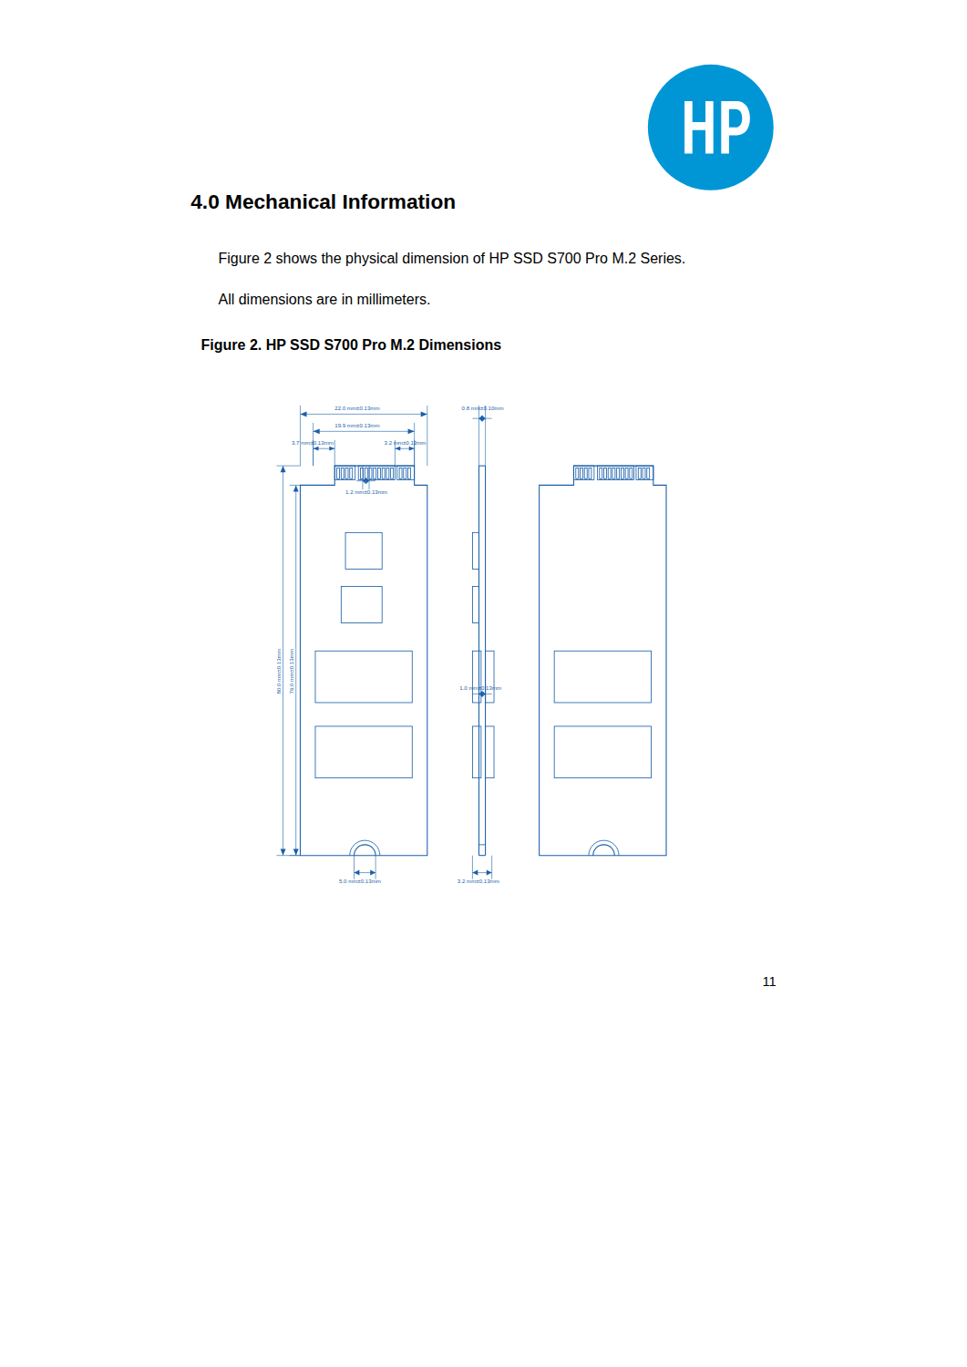4.0 Mechanical Information
Figure 2 shows the physical dimension of HP SSD S700 Pro M.2 Series.
All dimensions are in millimeters.
Figure 2. HP SSD S700 Pro M.2 Dimensions
22.0 mm±0.13mm 19.9 mm±0.13mm 3.7 mm±0.13mm 3.2 mm±0.13mm 1.2 mm±0.13mm 80.0 mm±0.13mm 76.0 mm±0.13mm 5.0 mm±0.13mm 0.8 mm±0.10mm 1.0 mm±0.13mm 3.2 mm±0.13mm
11